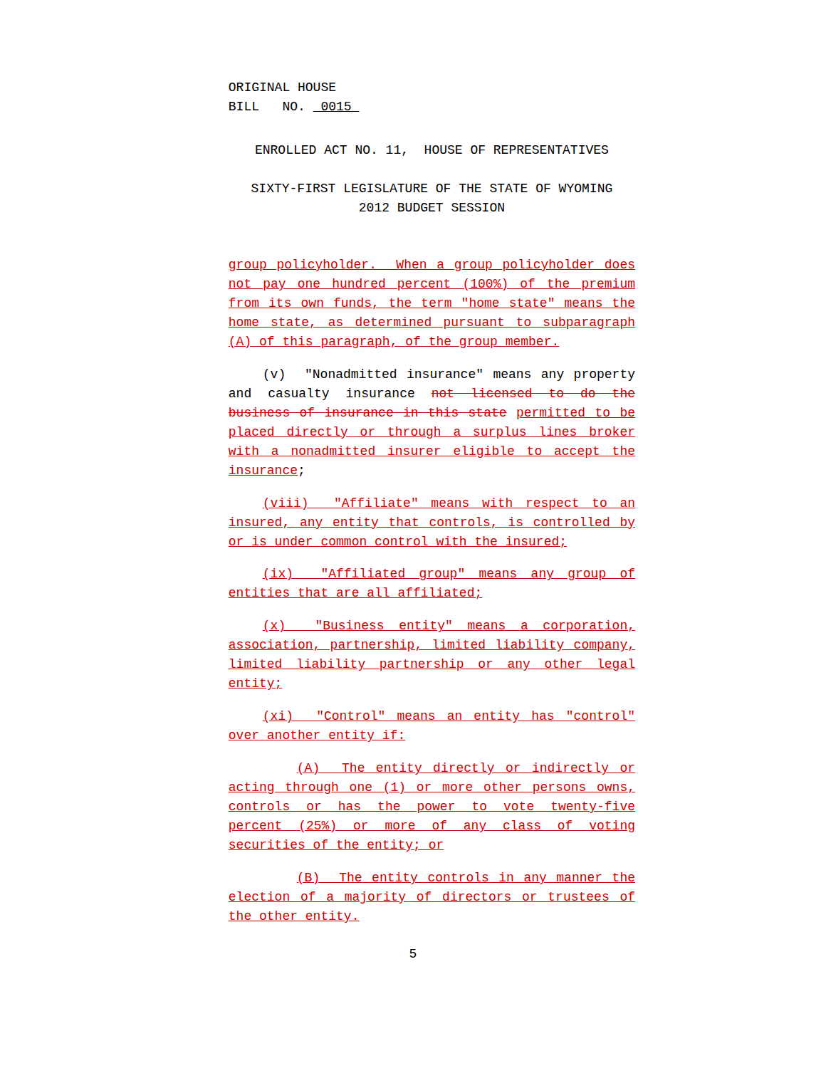ORIGINAL HOUSE
BILL NO. 0015
ENROLLED ACT NO. 11, HOUSE OF REPRESENTATIVES
SIXTY-FIRST LEGISLATURE OF THE STATE OF WYOMING
2012 BUDGET SESSION
group policyholder. When a group policyholder does not pay one hundred percent (100%) of the premium from its own funds, the term "home state" means the home state, as determined pursuant to subparagraph (A) of this paragraph, of the group member.
(v) "Nonadmitted insurance" means any property and casualty insurance not licensed to do the business of insurance in this state permitted to be placed directly or through a surplus lines broker with a nonadmitted insurer eligible to accept the insurance;
(viii) "Affiliate" means with respect to an insured, any entity that controls, is controlled by or is under common control with the insured;
(ix) "Affiliated group" means any group of entities that are all affiliated;
(x) "Business entity" means a corporation, association, partnership, limited liability company, limited liability partnership or any other legal entity;
(xi) "Control" means an entity has "control" over another entity if:
(A) The entity directly or indirectly or acting through one (1) or more other persons owns, controls or has the power to vote twenty-five percent (25%) or more of any class of voting securities of the entity; or
(B) The entity controls in any manner the election of a majority of directors or trustees of the other entity.
5